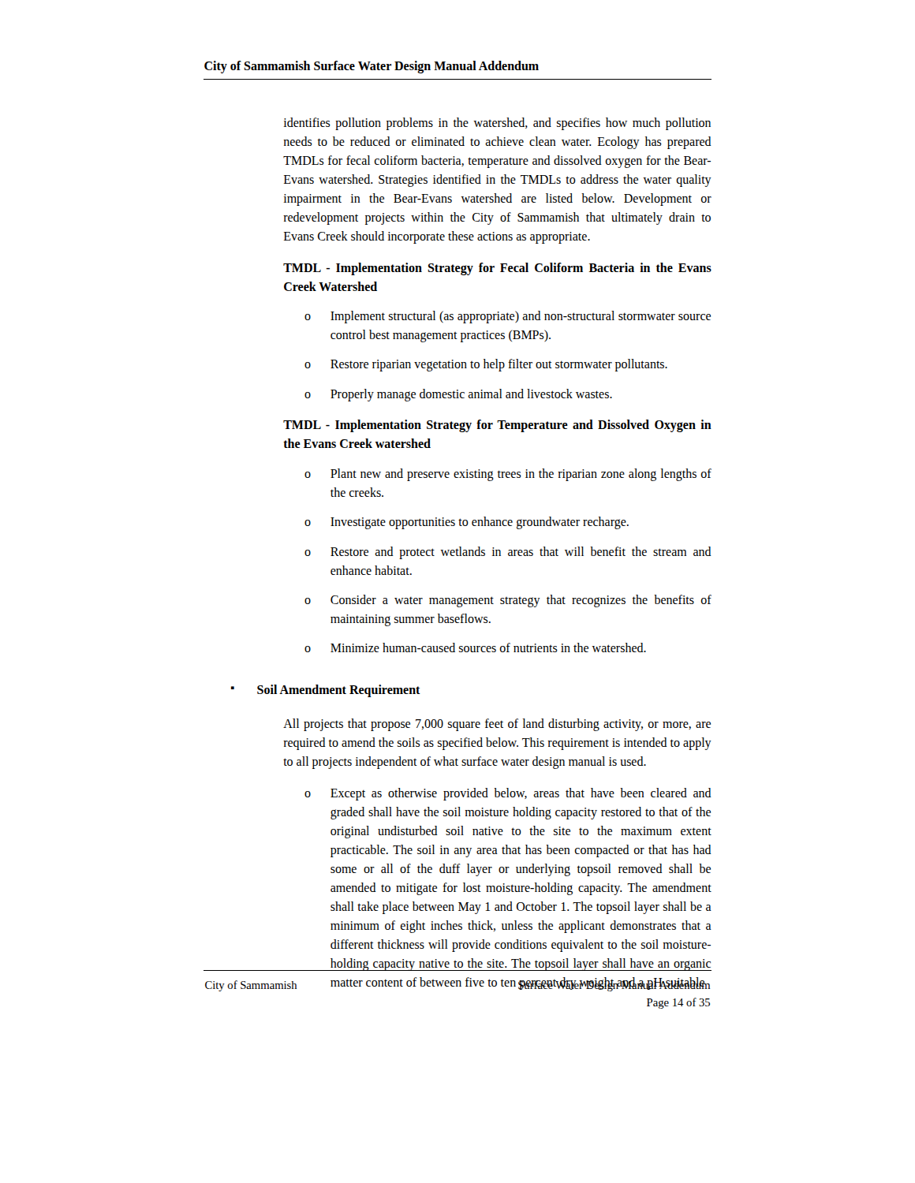City of Sammamish Surface Water Design Manual Addendum
identifies pollution problems in the watershed, and specifies how much pollution needs to be reduced or eliminated to achieve clean water. Ecology has prepared TMDLs for fecal coliform bacteria, temperature and dissolved oxygen for the Bear-Evans watershed. Strategies identified in the TMDLs to address the water quality impairment in the Bear-Evans watershed are listed below. Development or redevelopment projects within the City of Sammamish that ultimately drain to Evans Creek should incorporate these actions as appropriate.
TMDL - Implementation Strategy for Fecal Coliform Bacteria in the Evans Creek Watershed
Implement structural (as appropriate) and non-structural stormwater source control best management practices (BMPs).
Restore riparian vegetation to help filter out stormwater pollutants.
Properly manage domestic animal and livestock wastes.
TMDL - Implementation Strategy for Temperature and Dissolved Oxygen in the Evans Creek watershed
Plant new and preserve existing trees in the riparian zone along lengths of the creeks.
Investigate opportunities to enhance groundwater recharge.
Restore and protect wetlands in areas that will benefit the stream and enhance habitat.
Consider a water management strategy that recognizes the benefits of maintaining summer baseflows.
Minimize human-caused sources of nutrients in the watershed.
Soil Amendment Requirement
All projects that propose 7,000 square feet of land disturbing activity, or more, are required to amend the soils as specified below. This requirement is intended to apply to all projects independent of what surface water design manual is used.
Except as otherwise provided below, areas that have been cleared and graded shall have the soil moisture holding capacity restored to that of the original undisturbed soil native to the site to the maximum extent practicable. The soil in any area that has been compacted or that has had some or all of the duff layer or underlying topsoil removed shall be amended to mitigate for lost moisture-holding capacity. The amendment shall take place between May 1 and October 1. The topsoil layer shall be a minimum of eight inches thick, unless the applicant demonstrates that a different thickness will provide conditions equivalent to the soil moisture-holding capacity native to the site. The topsoil layer shall have an organic matter content of between five to ten percent dry weight and a pH suitable
| City of Sammamish | Surface Water Design Manual Addendum Page 14 of 35 |